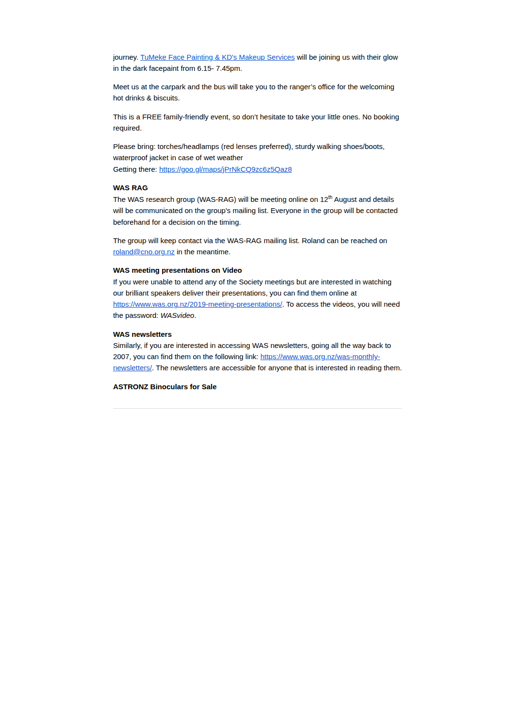journey. TuMeke Face Painting & KD's Makeup Services will be joining us with their glow in the dark facepaint from 6.15- 7.45pm.
Meet us at the carpark and the bus will take you to the ranger’s office for the welcoming hot drinks & biscuits.
This is a FREE family-friendly event, so don’t hesitate to take your little ones. No booking required.
Please bring: torches/headlamps (red lenses preferred), sturdy walking shoes/boots, waterproof jacket in case of wet weather
Getting there: https://goo.gl/maps/jPrNkCQ9zc6z5Qaz8
WAS RAG
The WAS research group (WAS-RAG) will be meeting online on 12th August and details will be communicated on the group's mailing list. Everyone in the group will be contacted beforehand for a decision on the timing.
The group will keep contact via the WAS-RAG mailing list. Roland can be reached on roland@cno.org.nz in the meantime.
WAS meeting presentations on Video
If you were unable to attend any of the Society meetings but are interested in watching our brilliant speakers deliver their presentations, you can find them online at https://www.was.org.nz/2019-meeting-presentations/. To access the videos, you will need the password: WASvideo.
WAS newsletters
Similarly, if you are interested in accessing WAS newsletters, going all the way back to 2007, you can find them on the following link: https://www.was.org.nz/was-monthly-newsletters/. The newsletters are accessible for anyone that is interested in reading them.
ASTRONZ Binoculars for Sale